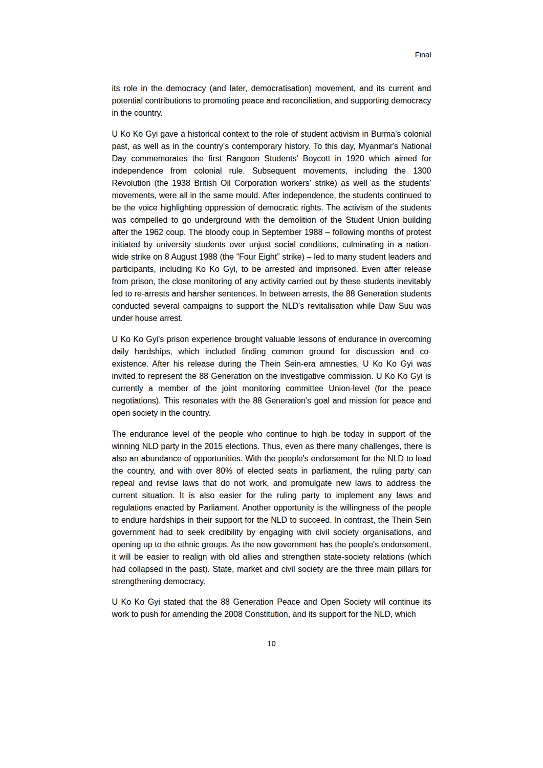Final
its role in the democracy (and later, democratisation) movement, and its current and potential contributions to promoting peace and reconciliation, and supporting democracy in the country.
U Ko Ko Gyi gave a historical context to the role of student activism in Burma's colonial past, as well as in the country's contemporary history. To this day, Myanmar's National Day commemorates the first Rangoon Students' Boycott in 1920 which aimed for independence from colonial rule. Subsequent movements, including the 1300 Revolution (the 1938 British Oil Corporation workers' strike) as well as the students' movements, were all in the same mould. After independence, the students continued to be the voice highlighting oppression of democratic rights. The activism of the students was compelled to go underground with the demolition of the Student Union building after the 1962 coup. The bloody coup in September 1988 – following months of protest initiated by university students over unjust social conditions, culminating in a nation-wide strike on 8 August 1988 (the “Four Eight” strike) – led to many student leaders and participants, including Ko Ko Gyi, to be arrested and imprisoned. Even after release from prison, the close monitoring of any activity carried out by these students inevitably led to re-arrests and harsher sentences. In between arrests, the 88 Generation students conducted several campaigns to support the NLD's revitalisation while Daw Suu was under house arrest.
U Ko Ko Gyi's prison experience brought valuable lessons of endurance in overcoming daily hardships, which included finding common ground for discussion and co-existence. After his release during the Thein Sein-era amnesties, U Ko Ko Gyi was invited to represent the 88 Generation on the investigative commission. U Ko Ko Gyi is currently a member of the joint monitoring committee Union-level (for the peace negotiations). This resonates with the 88 Generation's goal and mission for peace and open society in the country.
The endurance level of the people who continue to high be today in support of the winning NLD party in the 2015 elections. Thus, even as there many challenges, there is also an abundance of opportunities. With the people's endorsement for the NLD to lead the country, and with over 80% of elected seats in parliament, the ruling party can repeal and revise laws that do not work, and promulgate new laws to address the current situation. It is also easier for the ruling party to implement any laws and regulations enacted by Parliament. Another opportunity is the willingness of the people to endure hardships in their support for the NLD to succeed. In contrast, the Thein Sein government had to seek credibility by engaging with civil society organisations, and opening up to the ethnic groups. As the new government has the people's endorsement, it will be easier to realign with old allies and strengthen state-society relations (which had collapsed in the past). State, market and civil society are the three main pillars for strengthening democracy.
U Ko Ko Gyi stated that the 88 Generation Peace and Open Society will continue its work to push for amending the 2008 Constitution, and its support for the NLD, which
10